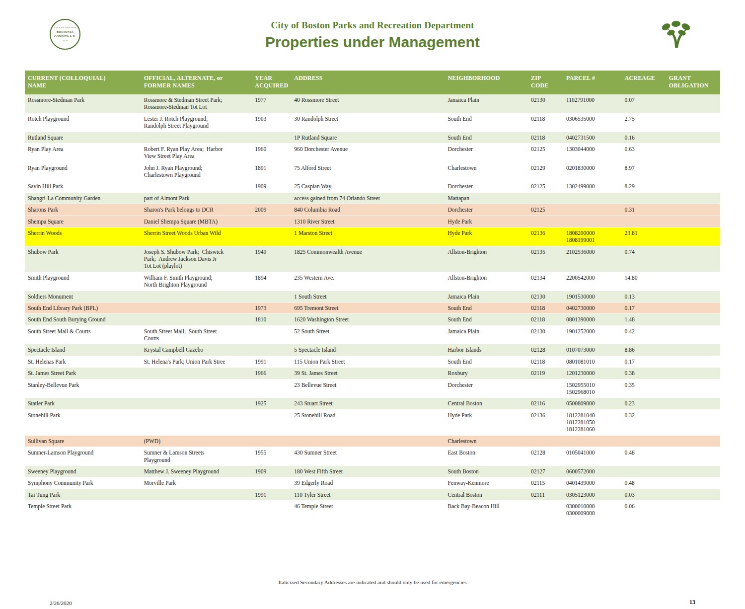CITY OF BOSTON BOSTONIA CONDITA A.D. 1630
City of Boston Parks and Recreation Department
Properties under Management
| Current (Colloquial) Name | Official, Alternate, or Former Names | Year Acquired | Address | Neighborhood | Zip Code | Parcel # | Acreage | Grant Obligation |
| --- | --- | --- | --- | --- | --- | --- | --- | --- |
| Rossmore-Stedman Park | Rossmore & Stedman Street Park; Rossmore-Stedman Tot Lot | 1977 | 40 Rossmore Street | Jamaica Plain | 02130 | 1102791000 | 0.07 | |
| Rotch Playground | Lester J. Rotch Playground; Randolph Street Playground | 1903 | 30 Randolph Street | South End | 02118 | 0306535000 | 2.75 | |
| Rutland Square | | | 1P Rutland Square | South End | 02118 | 0402731500 | 0.16 | |
| Ryan Play Area | Robert F. Ryan Play Area; Harbor View Street Play Area | 1960 | 960 Dorchester Avenue | Dorchester | 02125 | 1303044000 | 0.63 | |
| Ryan Playground | John J. Ryan Playground; Charlestown Playground | 1891 | 75 Alford Street | Charlestown | 02129 | 0201830000 | 8.97 | |
| Savin Hill Park | | 1909 | 25 Caspian Way | Dorchester | 02125 | 1302499000 | 8.29 | |
| Shangri-La Community Garden | part of Almont Park | | access gained from 74 Orlando Street | Mattapan | | | | |
| Sharons Park | Sharon's Park belongs to DCR | 2009 | 840 Columbia Road | Dorchester | 02125 | | 0.31 | |
| Shempa Square | Daniel Shempa Square (MBTA) | | 1310 River Street | Hyde Park | | | | |
| Sherrin Woods | Sherrin Street Woods Urban Wild | | 1 Marston Street | Hyde Park | 02136 | 1808200000 1808199001 | 23.81 | |
| Shubow Park | Joseph S. Shubow Park; Chiswick Park; Andrew Jackson Davis Jr Tot Lot (playlot) | 1949 | 1825 Commonwealth Avenue | Allston-Brighton | 02135 | 2102536000 | 0.74 | |
| Smith Playground | William F. Smith Playground; North Brighton Playground | 1894 | 235 Western Ave. | Allston-Brighton | 02134 | 2200542000 | 14.80 | |
| Soldiers Monument | | | 1 South Street | Jamaica Plain | 02130 | 1901530000 | 0.13 | |
| South End Library Park (BPL) | | 1973 | 695 Tremont Street | South End | 02118 | 0402730000 | 0.17 | |
| South End South Burying Ground | | 1810 | 1620 Washington Street | South End | 02118 | 0801390000 | 1.48 | |
| South Street Mall & Courts | South Street Mall; South Street Courts | | 52 South Street | Jamaica Plain | 02130 | 1901252000 | 0.42 | |
| Spectacle Island | Krystal Campbell Gazebo | | 5 Spectacle Island | Harbor Islands | 02128 | 0107073000 | 8.86 | |
| St. Helenas Park | St. Helena's Park; Union Park Stree | 1991 | 115 Union Park Street | South End | 02118 | 0801081010 | 0.17 | |
| St. James Street Park | | 1966 | 39 St. James Street | Roxbury | 02119 | 1201230000 | 0.38 | |
| Stanley-Bellevue Park | | | 23 Bellevue Street | Dorchester | | 1502955010 1502968010 | 0.35 | |
| Statler Park | | 1925 | 243 Stuart Street | Central Boston | 02116 | 0500809000 | 0.23 | |
| Stonehill Park | | | 25 Stonehill Road | Hyde Park | 02136 | 1812281040 1812281050 1812281060 | 0.32 | |
| Sullivan Square | (PWD) | | | Charlestown | | | | |
| Sumner-Lamson Playground | Sumner & Lamson Streets Playground | 1955 | 430 Sumner Street | East Boston | 02128 | 0105041000 | 0.48 | |
| Sweeney Playground | Matthew J. Sweeney Playground | 1909 | 180 West Fifth Street | South Boston | 02127 | 0600572000 | | |
| Symphony Community Park | Morville Park | | 39 Edgerly Road | Fenway-Kenmore | 02115 | 0401439000 | 0.48 | |
| Tai Tung Park | | 1991 | 110 Tyler Street | Central Boston | 02111 | 0305123000 | 0.03 | |
| Temple Street Park | | | 46 Temple Street | Back Bay-Beacon Hill | | 0300010000 0300009000 | 0.06 | |
Italicized Secondary Addresses are indicated and should only be used for emergencies
2/26/2020
13